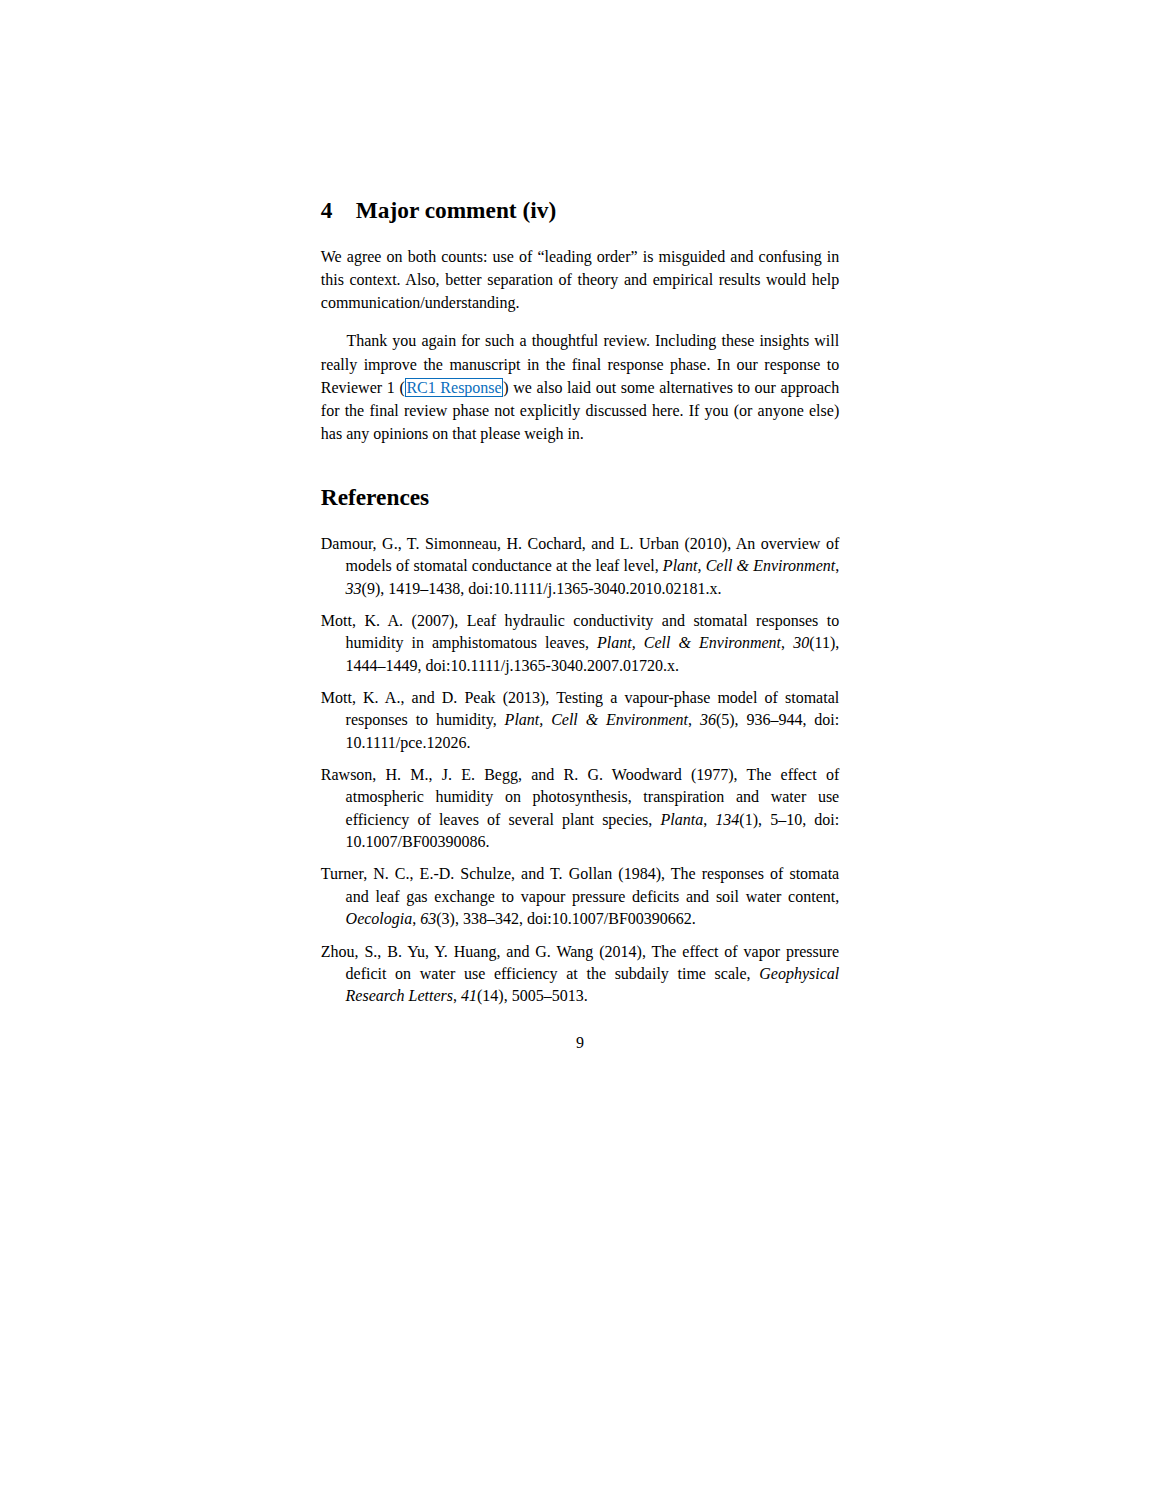4 Major comment (iv)
We agree on both counts: use of “leading order” is misguided and confusing in this context. Also, better separation of theory and empirical results would help communication/understanding.
Thank you again for such a thoughtful review. Including these insights will really improve the manuscript in the final response phase. In our response to Reviewer 1 (RC1 Response) we also laid out some alternatives to our approach for the final review phase not explicitly discussed here. If you (or anyone else) has any opinions on that please weigh in.
References
Damour, G., T. Simonneau, H. Cochard, and L. Urban (2010), An overview of models of stomatal conductance at the leaf level, Plant, Cell & Environment, 33(9), 1419–1438, doi:10.1111/j.1365-3040.2010.02181.x.
Mott, K. A. (2007), Leaf hydraulic conductivity and stomatal responses to humidity in amphistomatous leaves, Plant, Cell & Environment, 30(11), 1444–1449, doi:10.1111/j.1365-3040.2007.01720.x.
Mott, K. A., and D. Peak (2013), Testing a vapour-phase model of stomatal responses to humidity, Plant, Cell & Environment, 36(5), 936–944, doi: 10.1111/pce.12026.
Rawson, H. M., J. E. Begg, and R. G. Woodward (1977), The effect of atmospheric humidity on photosynthesis, transpiration and water use efficiency of leaves of several plant species, Planta, 134(1), 5–10, doi: 10.1007/BF00390086.
Turner, N. C., E.-D. Schulze, and T. Gollan (1984), The responses of stomata and leaf gas exchange to vapour pressure deficits and soil water content, Oecologia, 63(3), 338–342, doi:10.1007/BF00390662.
Zhou, S., B. Yu, Y. Huang, and G. Wang (2014), The effect of vapor pressure deficit on water use efficiency at the subdaily time scale, Geophysical Research Letters, 41(14), 5005–5013.
9